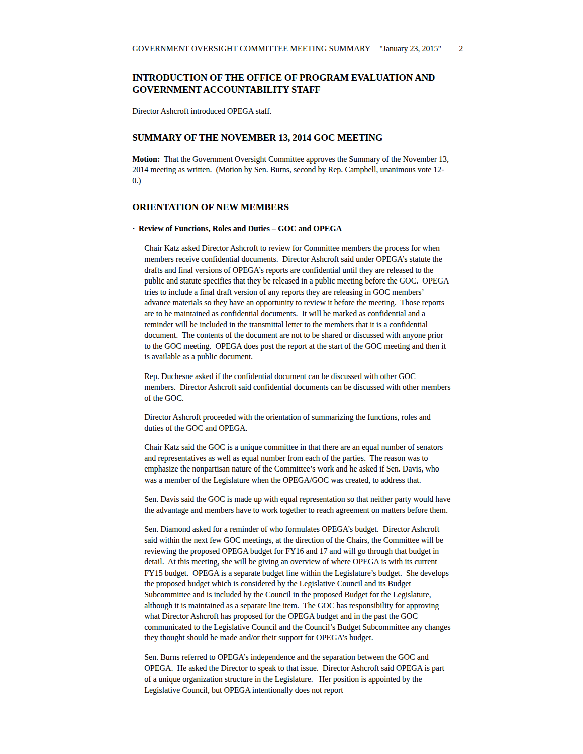GOVERNMENT OVERSIGHT COMMITTEE MEETING SUMMARY "January 23, 2015"2
INTRODUCTION OF THE OFFICE OF PROGRAM EVALUATION AND
GOVERNMENT ACCOUNTABILITY STAFF
Director Ashcroft introduced OPEGA staff.
SUMMARY OF THE NOVEMBER 13, 2014 GOC MEETING
Motion: That the Government Oversight Committee approves the Summary of the November 13, 2014 meeting as written. (Motion by Sen. Burns, second by Rep. Campbell, unanimous vote 12-0.)
ORIENTATION OF NEW MEMBERS
·Review of Functions, Roles and Duties – GOC and OPEGA
Chair Katz asked Director Ashcroft to review for Committee members the process for when members receive confidential documents. Director Ashcroft said under OPEGA’s statute the drafts and final versions of OPEGA’s reports are confidential until they are released to the public and statute specifies that they be released in a public meeting before the GOC. OPEGA tries to include a final draft version of any reports they are releasing in GOC members’ advance materials so they have an opportunity to review it before the meeting. Those reports are to be maintained as confidential documents. It will be marked as confidential and a reminder will be included in the transmittal letter to the members that it is a confidential document. The contents of the document are not to be shared or discussed with anyone prior to the GOC meeting. OPEGA does post the report at the start of the GOC meeting and then it is available as a public document.
Rep. Duchesne asked if the confidential document can be discussed with other GOC members. Director Ashcroft said confidential documents can be discussed with other members of the GOC.
Director Ashcroft proceeded with the orientation of summarizing the functions, roles and duties of the GOC and OPEGA.
Chair Katz said the GOC is a unique committee in that there are an equal number of senators and representatives as well as equal number from each of the parties. The reason was to emphasize the nonpartisan nature of the Committee’s work and he asked if Sen. Davis, who was a member of the Legislature when the OPEGA/GOC was created, to address that.
Sen. Davis said the GOC is made up with equal representation so that neither party would have the advantage and members have to work together to reach agreement on matters before them.
Sen. Diamond asked for a reminder of who formulates OPEGA’s budget. Director Ashcroft said within the next few GOC meetings, at the direction of the Chairs, the Committee will be reviewing the proposed OPEGA budget for FY16 and 17 and will go through that budget in detail. At this meeting, she will be giving an overview of where OPEGA is with its current FY15 budget. OPEGA is a separate budget line within the Legislature’s budget. She develops the proposed budget which is considered by the Legislative Council and its Budget Subcommittee and is included by the Council in the proposed Budget for the Legislature, although it is maintained as a separate line item. The GOC has responsibility for approving what Director Ashcroft has proposed for the OPEGA budget and in the past the GOC communicated to the Legislative Council and the Council’s Budget Subcommittee any changes they thought should be made and/or their support for OPEGA’s budget.
Sen. Burns referred to OPEGA’s independence and the separation between the GOC and OPEGA. He asked the Director to speak to that issue. Director Ashcroft said OPEGA is part of a unique organization structure in the Legislature. Her position is appointed by the Legislative Council, but OPEGA intentionally does not report